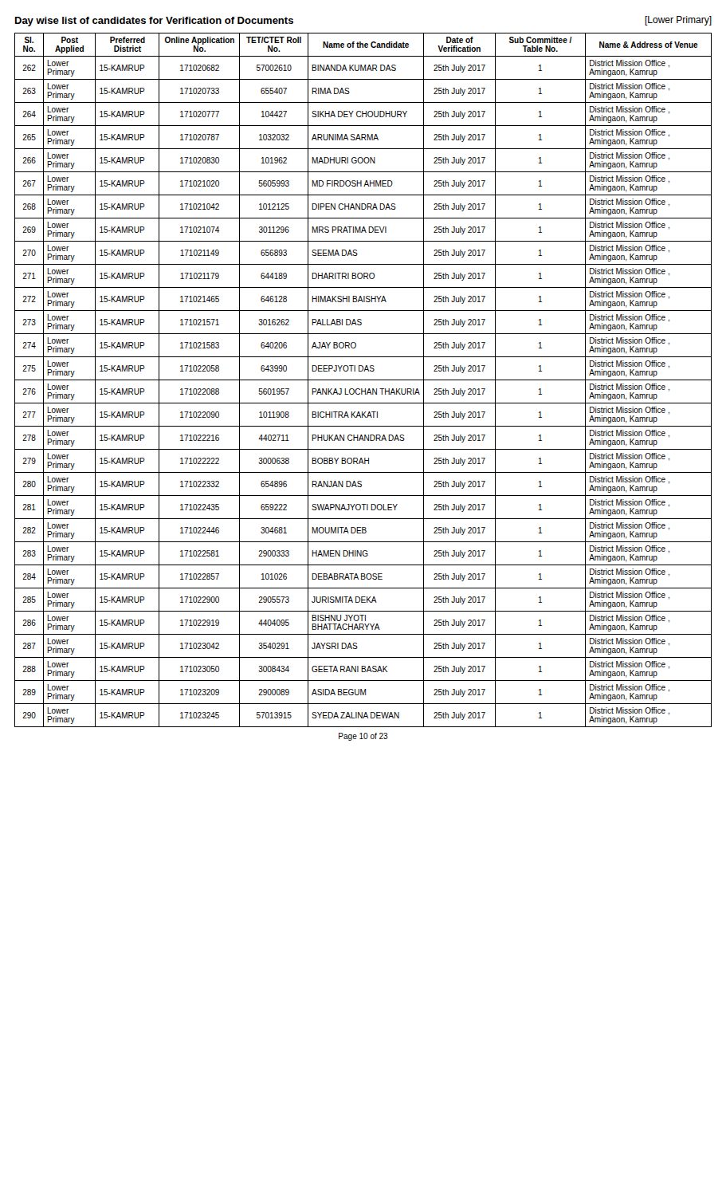Day wise list of candidates for Verification of Documents
[Lower Primary]
| Sl. No. | Post Applied | Preferred District | Online Application No. | TET/CTET Roll No. | Name of the Candidate | Date of Verification | Sub Committee / Table No. | Name & Address of Venue |
| --- | --- | --- | --- | --- | --- | --- | --- | --- |
| 262 | Lower Primary | 15-KAMRUP | 171020682 | 57002610 | BINANDA KUMAR DAS | 25th July 2017 | 1 | District Mission Office , Amingaon, Kamrup |
| 263 | Lower Primary | 15-KAMRUP | 171020733 | 655407 | RIMA DAS | 25th July 2017 | 1 | District Mission Office , Amingaon, Kamrup |
| 264 | Lower Primary | 15-KAMRUP | 171020777 | 104427 | SIKHA DEY CHOUDHURY | 25th July 2017 | 1 | District Mission Office , Amingaon, Kamrup |
| 265 | Lower Primary | 15-KAMRUP | 171020787 | 1032032 | ARUNIMA SARMA | 25th July 2017 | 1 | District Mission Office , Amingaon, Kamrup |
| 266 | Lower Primary | 15-KAMRUP | 171020830 | 101962 | MADHURI GOON | 25th July 2017 | 1 | District Mission Office , Amingaon, Kamrup |
| 267 | Lower Primary | 15-KAMRUP | 171021020 | 5605993 | MD FIRDOSH AHMED | 25th July 2017 | 1 | District Mission Office , Amingaon, Kamrup |
| 268 | Lower Primary | 15-KAMRUP | 171021042 | 1012125 | DIPEN CHANDRA DAS | 25th July 2017 | 1 | District Mission Office , Amingaon, Kamrup |
| 269 | Lower Primary | 15-KAMRUP | 171021074 | 3011296 | MRS PRATIMA DEVI | 25th July 2017 | 1 | District Mission Office , Amingaon, Kamrup |
| 270 | Lower Primary | 15-KAMRUP | 171021149 | 656893 | SEEMA DAS | 25th July 2017 | 1 | District Mission Office , Amingaon, Kamrup |
| 271 | Lower Primary | 15-KAMRUP | 171021179 | 644189 | DHARITRI BORO | 25th July 2017 | 1 | District Mission Office , Amingaon, Kamrup |
| 272 | Lower Primary | 15-KAMRUP | 171021465 | 646128 | HIMAKSHI BAISHYA | 25th July 2017 | 1 | District Mission Office , Amingaon, Kamrup |
| 273 | Lower Primary | 15-KAMRUP | 171021571 | 3016262 | PALLABI DAS | 25th July 2017 | 1 | District Mission Office , Amingaon, Kamrup |
| 274 | Lower Primary | 15-KAMRUP | 171021583 | 640206 | AJAY BORO | 25th July 2017 | 1 | District Mission Office , Amingaon, Kamrup |
| 275 | Lower Primary | 15-KAMRUP | 171022058 | 643990 | DEEPJYOTI DAS | 25th July 2017 | 1 | District Mission Office , Amingaon, Kamrup |
| 276 | Lower Primary | 15-KAMRUP | 171022088 | 5601957 | PANKAJ LOCHAN THAKURIA | 25th July 2017 | 1 | District Mission Office , Amingaon, Kamrup |
| 277 | Lower Primary | 15-KAMRUP | 171022090 | 1011908 | BICHITRA KAKATI | 25th July 2017 | 1 | District Mission Office , Amingaon, Kamrup |
| 278 | Lower Primary | 15-KAMRUP | 171022216 | 4402711 | PHUKAN CHANDRA DAS | 25th July 2017 | 1 | District Mission Office , Amingaon, Kamrup |
| 279 | Lower Primary | 15-KAMRUP | 171022222 | 3000638 | BOBBY BORAH | 25th July 2017 | 1 | District Mission Office , Amingaon, Kamrup |
| 280 | Lower Primary | 15-KAMRUP | 171022332 | 654896 | RANJAN DAS | 25th July 2017 | 1 | District Mission Office , Amingaon, Kamrup |
| 281 | Lower Primary | 15-KAMRUP | 171022435 | 659222 | SWAPNAJYOTI DOLEY | 25th July 2017 | 1 | District Mission Office , Amingaon, Kamrup |
| 282 | Lower Primary | 15-KAMRUP | 171022446 | 304681 | MOUMITA DEB | 25th July 2017 | 1 | District Mission Office , Amingaon, Kamrup |
| 283 | Lower Primary | 15-KAMRUP | 171022581 | 2900333 | HAMEN DHING | 25th July 2017 | 1 | District Mission Office , Amingaon, Kamrup |
| 284 | Lower Primary | 15-KAMRUP | 171022857 | 101026 | DEBABRATA BOSE | 25th July 2017 | 1 | District Mission Office , Amingaon, Kamrup |
| 285 | Lower Primary | 15-KAMRUP | 171022900 | 2905573 | JURISMITA DEKA | 25th July 2017 | 1 | District Mission Office , Amingaon, Kamrup |
| 286 | Lower Primary | 15-KAMRUP | 171022919 | 4404095 | BISHNU JYOTI BHATTACHARYYA | 25th July 2017 | 1 | District Mission Office , Amingaon, Kamrup |
| 287 | Lower Primary | 15-KAMRUP | 171023042 | 3540291 | JAYSRI DAS | 25th July 2017 | 1 | District Mission Office , Amingaon, Kamrup |
| 288 | Lower Primary | 15-KAMRUP | 171023050 | 3008434 | GEETA RANI BASAK | 25th July 2017 | 1 | District Mission Office , Amingaon, Kamrup |
| 289 | Lower Primary | 15-KAMRUP | 171023209 | 2900089 | ASIDA BEGUM | 25th July 2017 | 1 | District Mission Office , Amingaon, Kamrup |
| 290 | Lower Primary | 15-KAMRUP | 171023245 | 57013915 | SYEDA ZALINA DEWAN | 25th July 2017 | 1 | District Mission Office , Amingaon, Kamrup |
Page 10 of 23